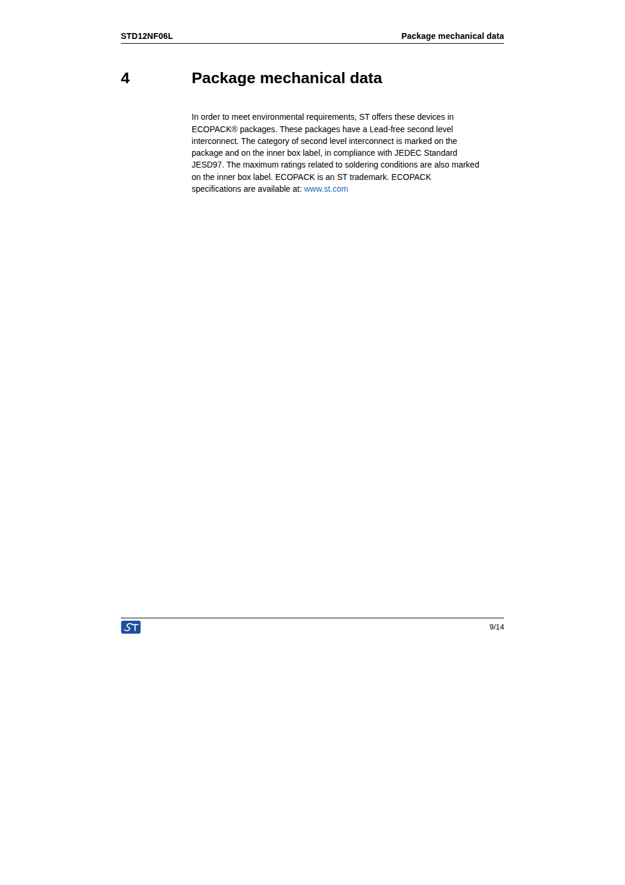STD12NF06L
Package mechanical data
4
Package mechanical data
In order to meet environmental requirements, ST offers these devices in ECOPACK® packages. These packages have a Lead-free second level interconnect. The category of second level interconnect is marked on the package and on the inner box label, in compliance with JEDEC Standard JESD97. The maximum ratings related to soldering conditions are also marked on the inner box label. ECOPACK is an ST trademark. ECOPACK specifications are available at: www.st.com
9/14